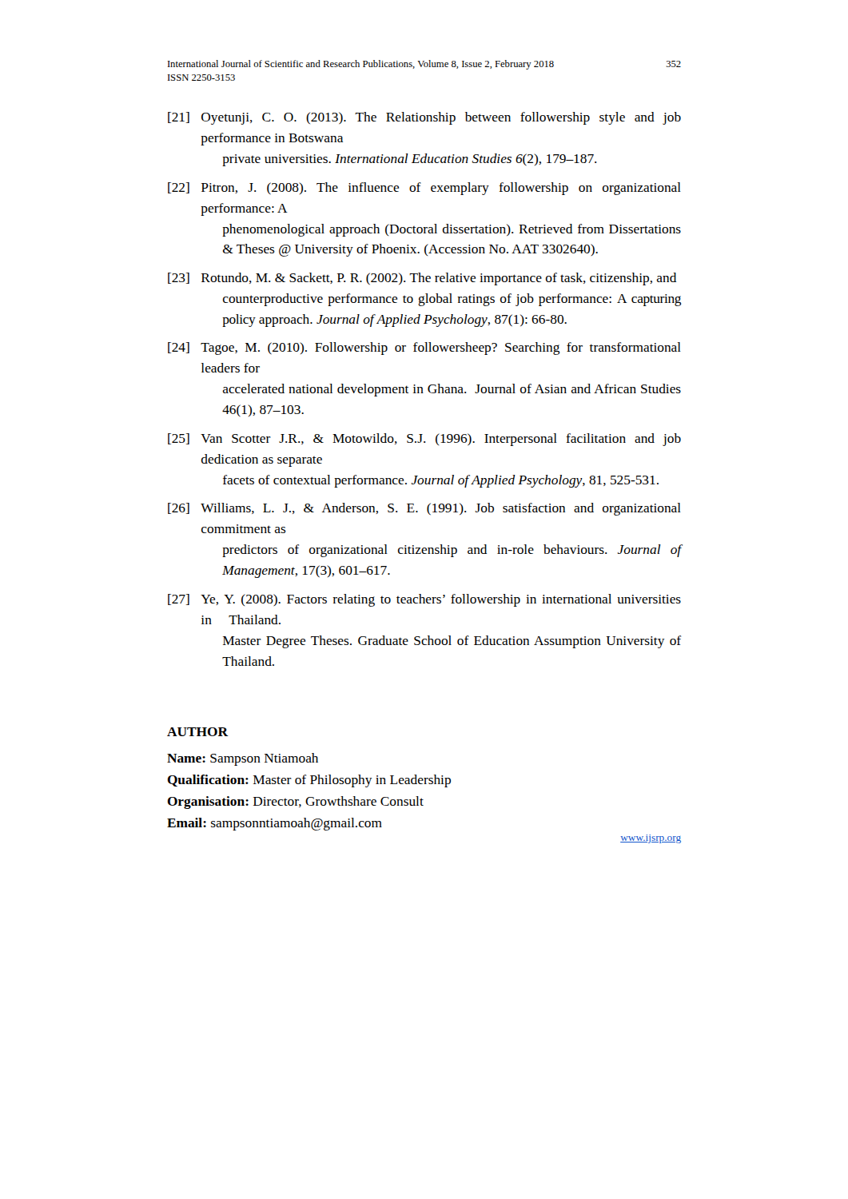352 International Journal of Scientific and Research Publications, Volume 8, Issue 2, February 2018 ISSN 2250-3153
[21] Oyetunji, C. O. (2013). The Relationship between followership style and job performance in Botswana private universities. International Education Studies 6(2), 179–187.
[22] Pitron, J. (2008). The influence of exemplary followership on organizational performance: A phenomenological approach (Doctoral dissertation). Retrieved from Dissertations & Theses @ University of Phoenix. (Accession No. AAT 3302640).
[23] Rotundo, M. & Sackett, P. R. (2002). The relative importance of task, citizenship, and counterproductive performance to global ratings of job performance: A capturing policy approach. Journal of Applied Psychology, 87(1): 66‑80.
[24] Tagoe, M. (2010). Followership or followersheep? Searching for transformational leaders for accelerated national development in Ghana. Journal of Asian and African Studies 46(1), 87–103.
[25] Van Scotter J.R., & Motowildo, S.J. (1996). Interpersonal facilitation and job dedication as separate facets of contextual performance. Journal of Applied Psychology, 81, 525-531.
[26] Williams, L. J., & Anderson, S. E. (1991). Job satisfaction and organizational commitment as predictors of organizational citizenship and in-role behaviours. Journal of Management, 17(3), 601–617.
[27] Ye, Y. (2008). Factors relating to teachers’ followership in international universities in Thailand. Master Degree Theses. Graduate School of Education Assumption University of Thailand.
AUTHOR
Name: Sampson Ntiamoah
Qualification: Master of Philosophy in Leadership
Organisation: Director, Growthshare Consult
Email: sampsonntiamoah@gmail.com
www.ijsrp.org